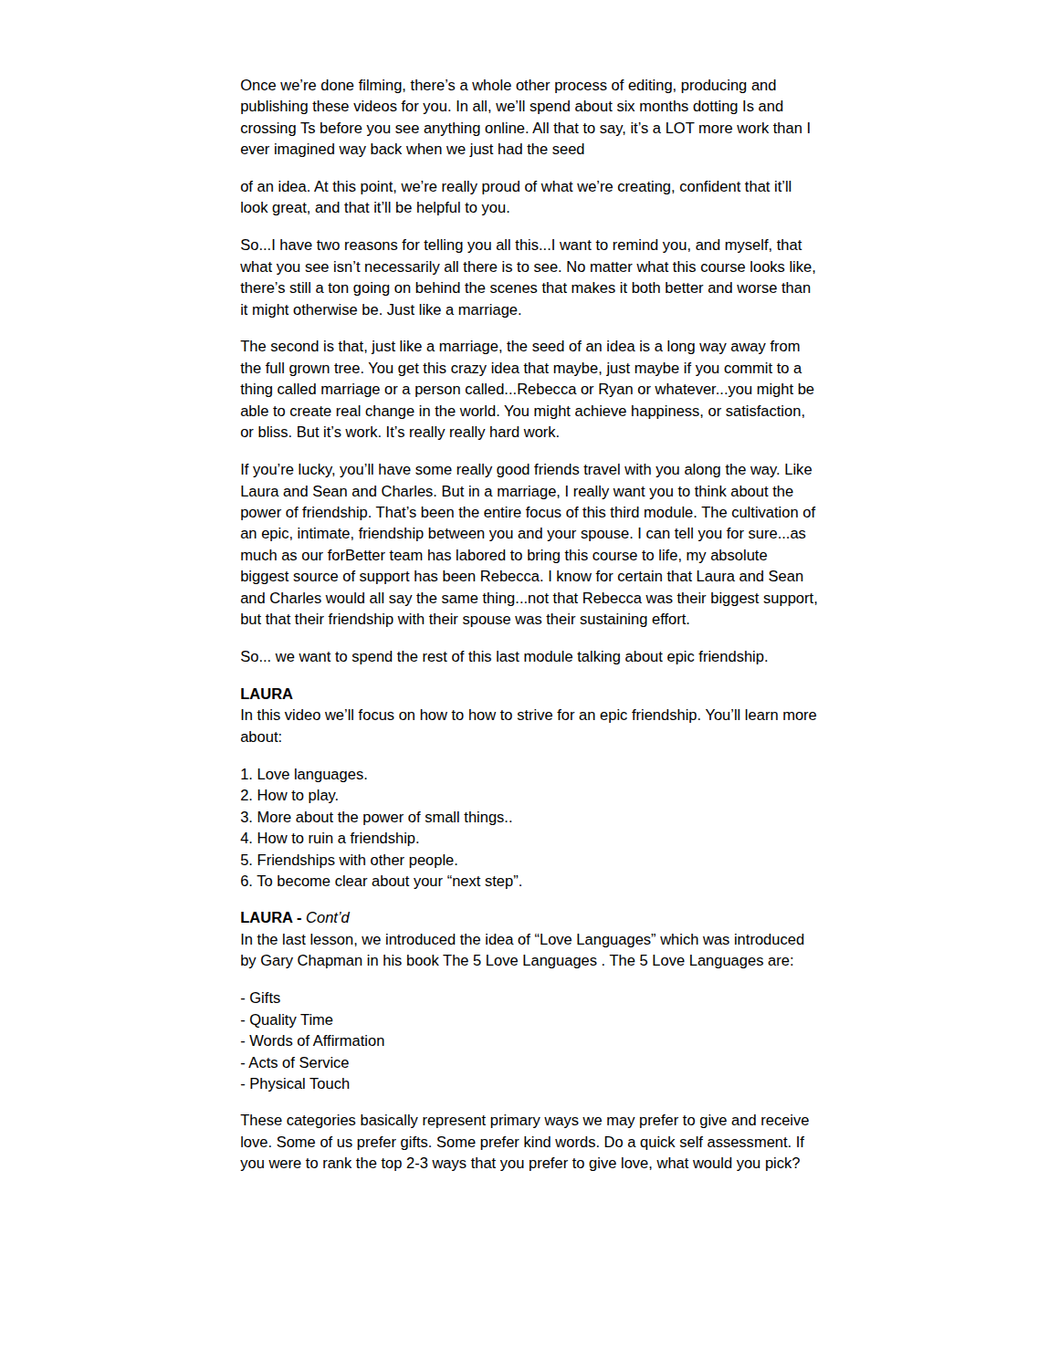Once we’re done filming, there’s a whole other process of editing, producing and publishing these videos for you. In all, we’ll spend about six months dotting Is and crossing Ts before you see anything online. All that to say, it’s a LOT more work than I ever imagined way back when we just had the seed
of an idea. At this point, we’re really proud of what we’re creating, confident that it’ll look great, and that it’ll be helpful to you.
So...I have two reasons for telling you all this...I want to remind you, and myself, that what you see isn’t necessarily all there is to see. No matter what this course looks like, there’s still a ton going on behind the scenes that makes it both better and worse than it might otherwise be. Just like a marriage.
The second is that, just like a marriage, the seed of an idea is a long way away from the full grown tree. You get this crazy idea that maybe, just maybe if you commit to a thing called marriage or a person called...Rebecca or Ryan or whatever...you might be able to create real change in the world. You might achieve happiness, or satisfaction, or bliss. But it’s work. It’s really really hard work.
If you’re lucky, you’ll have some really good friends travel with you along the way. Like Laura and Sean and Charles. But in a marriage, I really want you to think about the power of friendship. That’s been the entire focus of this third module. The cultivation of an epic, intimate, friendship between you and your spouse. I can tell you for sure...as much as our forBetter team has labored to bring this course to life, my absolute biggest source of support has been Rebecca. I know for certain that Laura and Sean and Charles would all say the same thing...not that Rebecca was their biggest support, but that their friendship with their spouse was their sustaining effort.
So... we want to spend the rest of this last module talking about epic friendship.
LAURA
In this video we’ll focus on how to how to strive for an epic friendship. You’ll learn more about:
1. Love languages.
2. How to play.
3. More about the power of small things..
4. How to ruin a friendship.
5. Friendships with other people.
6. To become clear about your “next step”.
LAURA - Cont’d
In the last lesson, we introduced the idea of “Love Languages” which was introduced by Gary Chapman in his book The 5 Love Languages . The 5 Love Languages are:
- Gifts
- Quality Time
- Words of Affirmation
- Acts of Service
- Physical Touch
These categories basically represent primary ways we may prefer to give and receive love. Some of us prefer gifts. Some prefer kind words. Do a quick self assessment. If you were to rank the top 2-3 ways that you prefer to give love, what would you pick?